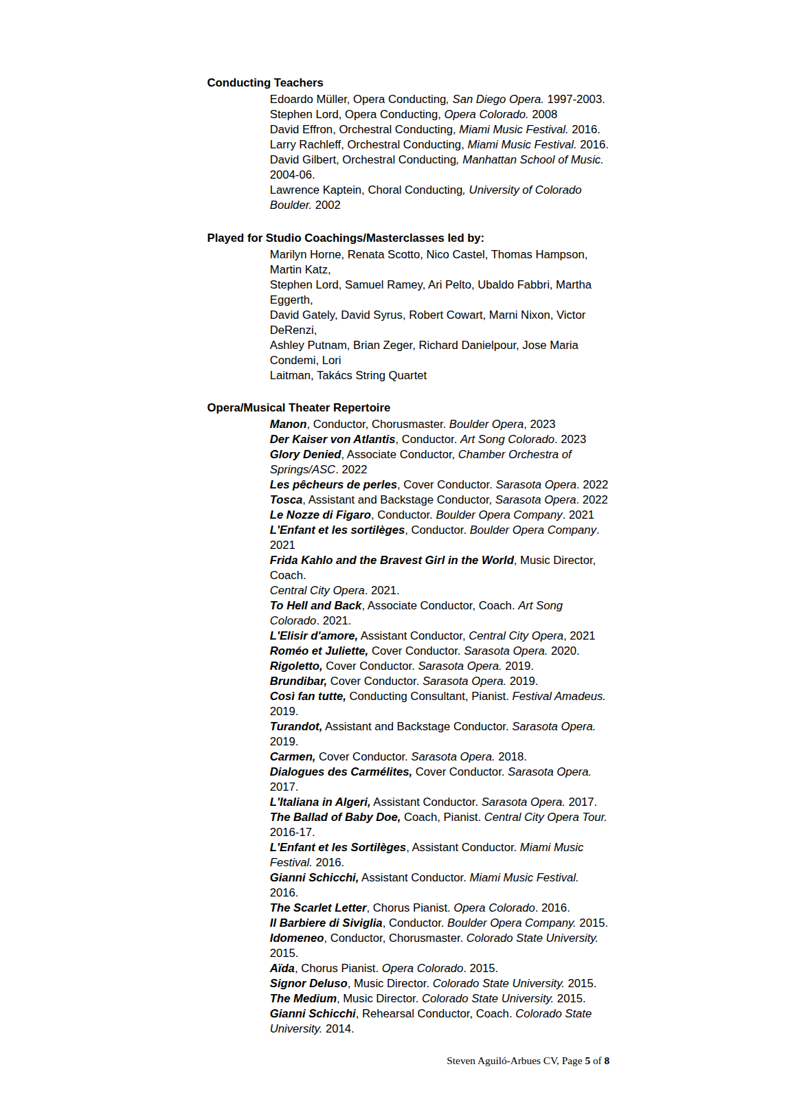Conducting Teachers
Edoardo Müller, Opera Conducting, San Diego Opera. 1997-2003.
Stephen Lord, Opera Conducting, Opera Colorado. 2008
David Effron, Orchestral Conducting, Miami Music Festival. 2016.
Larry Rachleff, Orchestral Conducting, Miami Music Festival. 2016.
David Gilbert, Orchestral Conducting, Manhattan School of Music. 2004-06.
Lawrence Kaptein, Choral Conducting, University of Colorado Boulder. 2002
Played for Studio Coachings/Masterclasses led by:
Marilyn Horne, Renata Scotto, Nico Castel, Thomas Hampson, Martin Katz,
Stephen Lord, Samuel Ramey, Ari Pelto, Ubaldo Fabbri, Martha Eggerth,
David Gately, David Syrus, Robert Cowart, Marni Nixon, Victor DeRenzi,
Ashley Putnam, Brian Zeger, Richard Danielpour, Jose Maria Condemi, Lori
Laitman, Takács String Quartet
Opera/Musical Theater Repertoire
Manon, Conductor, Chorusmaster. Boulder Opera, 2023
Der Kaiser von Atlantis, Conductor. Art Song Colorado. 2023
Glory Denied, Associate Conductor, Chamber Orchestra of Springs/ASC. 2022
Les pêcheurs de perles, Cover Conductor. Sarasota Opera. 2022
Tosca, Assistant and Backstage Conductor, Sarasota Opera. 2022
Le Nozze di Figaro, Conductor. Boulder Opera Company. 2021
L'Enfant et les sortilèges, Conductor. Boulder Opera Company. 2021
Frida Kahlo and the Bravest Girl in the World, Music Director, Coach.
Central City Opera. 2021.
To Hell and Back, Associate Conductor, Coach. Art Song Colorado. 2021.
L'Elisir d'amore, Assistant Conductor, Central City Opera, 2021
Roméo et Juliette, Cover Conductor. Sarasota Opera. 2020.
Rigoletto, Cover Conductor. Sarasota Opera. 2019.
Brundibar, Cover Conductor. Sarasota Opera. 2019.
Così fan tutte, Conducting Consultant, Pianist. Festival Amadeus. 2019.
Turandot, Assistant and Backstage Conductor. Sarasota Opera. 2019.
Carmen, Cover Conductor. Sarasota Opera. 2018.
Dialogues des Carmélites, Cover Conductor. Sarasota Opera. 2017.
L'Italiana in Algeri, Assistant Conductor. Sarasota Opera. 2017.
The Ballad of Baby Doe, Coach, Pianist. Central City Opera Tour. 2016-17.
L'Enfant et les Sortilèges, Assistant Conductor. Miami Music Festival. 2016.
Gianni Schicchi, Assistant Conductor. Miami Music Festival. 2016.
The Scarlet Letter, Chorus Pianist. Opera Colorado. 2016.
Il Barbiere di Siviglia, Conductor. Boulder Opera Company. 2015.
Idomeneo, Conductor, Chorusmaster. Colorado State University. 2015.
Aïda, Chorus Pianist. Opera Colorado. 2015.
Signor Deluso, Music Director. Colorado State University. 2015.
The Medium, Music Director. Colorado State University. 2015.
Gianni Schicchi, Rehearsal Conductor, Coach. Colorado State
University. 2014.
Steven Aguiló-Arbues CV, Page 5 of 8